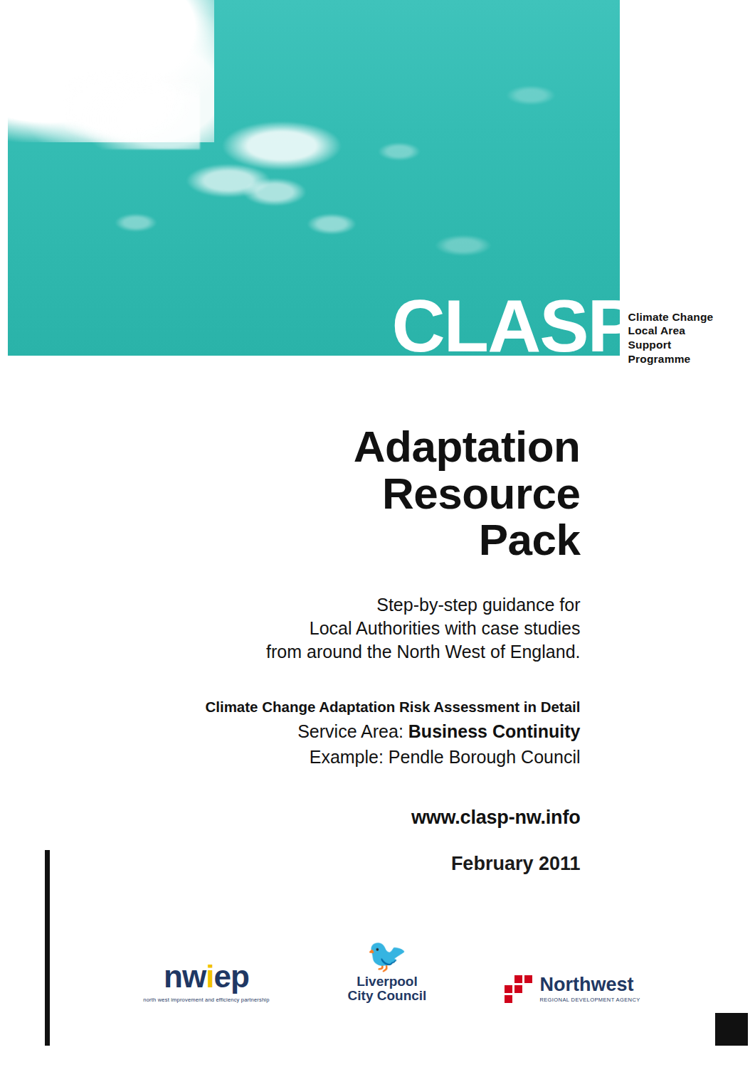CLASP
Climate Change
Local Area
Support
Programme
Adaptation
Resource
Pack
Step-by-step guidance for
Local Authorities with case studies
from around the North West of England.
Climate Change Adaptation Risk Assessment in Detail
Service Area: Business Continuity
Example: Pendle Borough Council
www.clasp-nw.info
February 2011
nwiep
north west improvement and efficiency partnership
🐦
Liverpool City Council
Northwest
REGIONAL DEVELOPMENT AGENCY